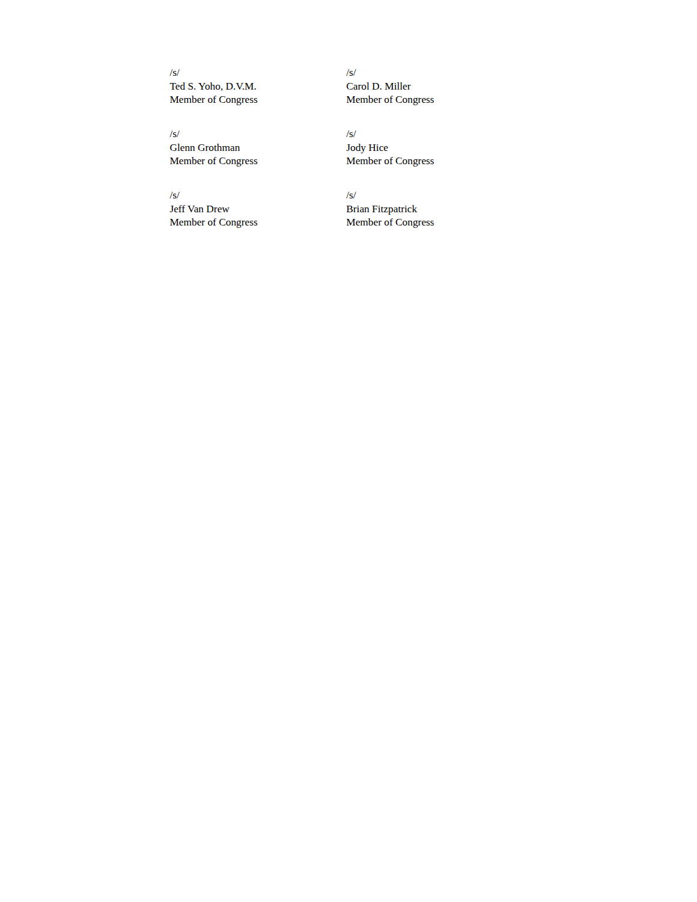| /s/ Ted S. Yoho, D.V.M. Member of Congress | /s/ Carol D. Miller Member of Congress |
| /s/ Glenn Grothman Member of Congress | /s/ Jody Hice Member of Congress |
| /s/ Jeff Van Drew Member of Congress | /s/ Brian Fitzpatrick Member of Congress |